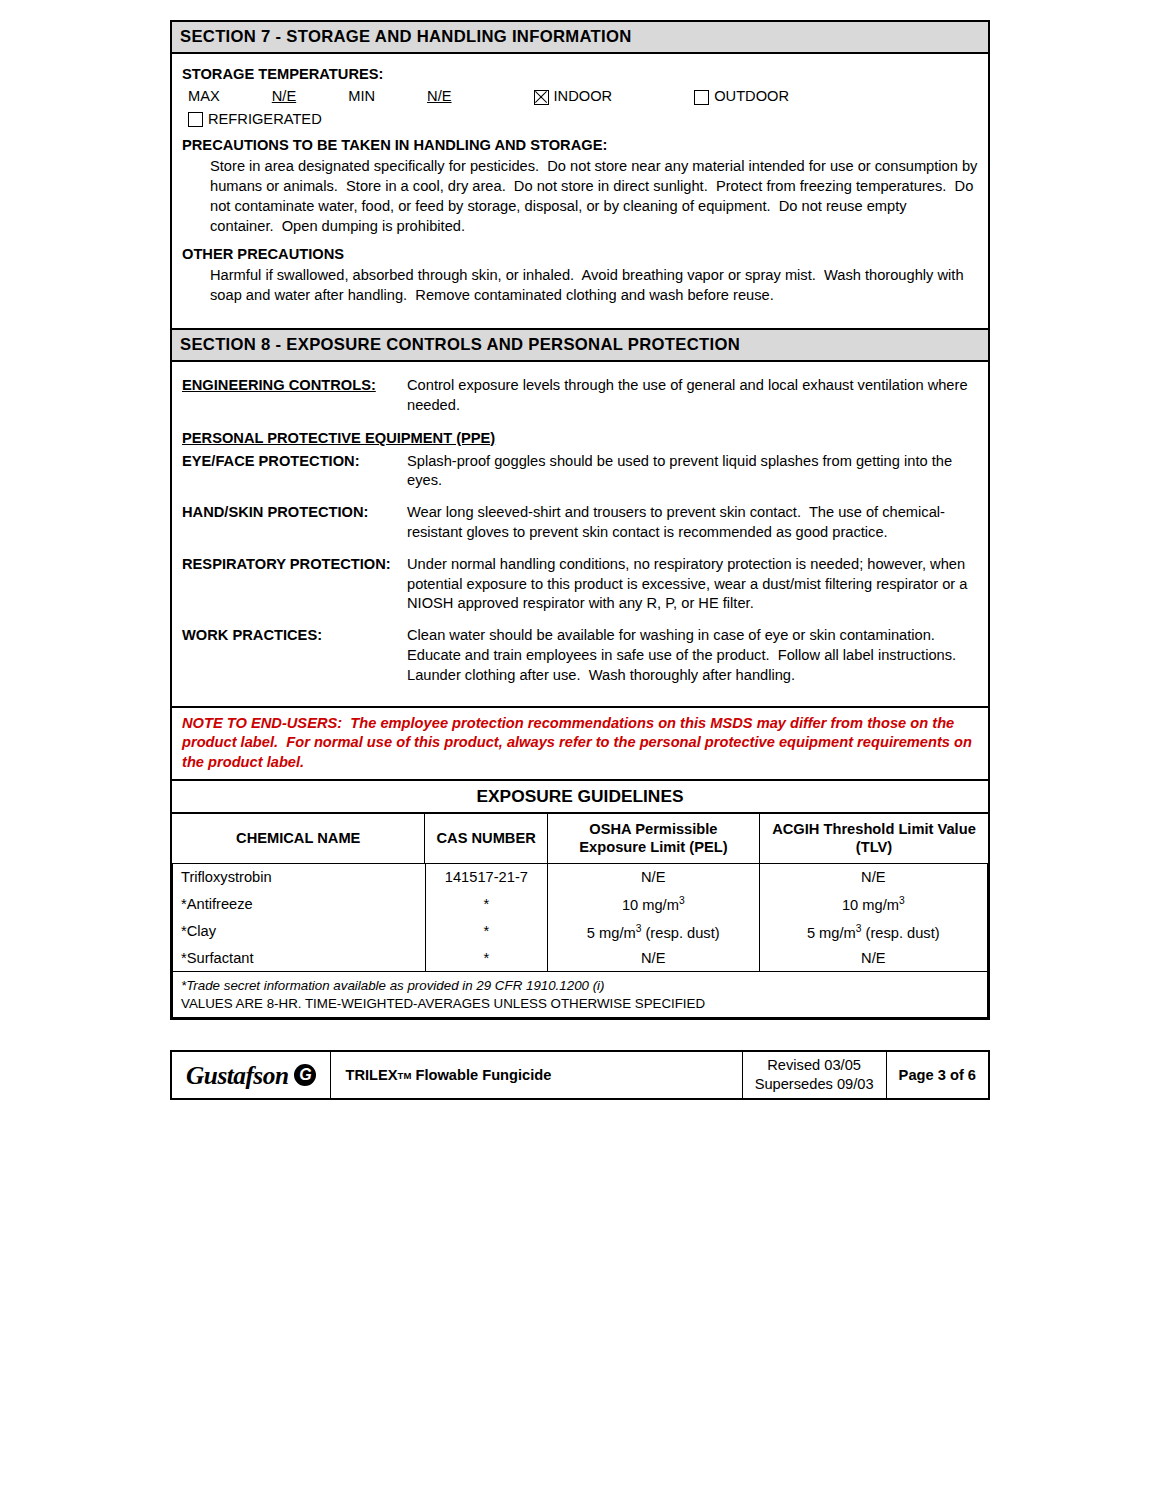SECTION 7 - STORAGE AND HANDLING INFORMATION
STORAGE TEMPERATURES:
MAX N/E MIN N/E INDOOR OUTDOOR REFRIGERATED
PRECAUTIONS TO BE TAKEN IN HANDLING AND STORAGE:
Store in area designated specifically for pesticides. Do not store near any material intended for use or consumption by humans or animals. Store in a cool, dry area. Do not store in direct sunlight. Protect from freezing temperatures. Do not contaminate water, food, or feed by storage, disposal, or by cleaning of equipment. Do not reuse empty container. Open dumping is prohibited.
OTHER PRECAUTIONS
Harmful if swallowed, absorbed through skin, or inhaled. Avoid breathing vapor or spray mist. Wash thoroughly with soap and water after handling. Remove contaminated clothing and wash before reuse.
SECTION 8 - EXPOSURE CONTROLS AND PERSONAL PROTECTION
| ENGINEERING CONTROLS: | Control exposure levels through the use of general and local exhaust ventilation where needed. |
PERSONAL PROTECTIVE EQUIPMENT (PPE)
| EYE/FACE PROTECTION: | Splash-proof goggles should be used to prevent liquid splashes from getting into the eyes. |
| HAND/SKIN PROTECTION: | Wear long sleeved-shirt and trousers to prevent skin contact. The use of chemical-resistant gloves to prevent skin contact is recommended as good practice. |
| RESPIRATORY PROTECTION: | Under normal handling conditions, no respiratory protection is needed; however, when potential exposure to this product is excessive, wear a dust/mist filtering respirator or a NIOSH approved respirator with any R, P, or HE filter. |
| WORK PRACTICES: | Clean water should be available for washing in case of eye or skin contamination. Educate and train employees in safe use of the product. Follow all label instructions. Launder clothing after use. Wash thoroughly after handling. |
NOTE TO END-USERS: The employee protection recommendations on this MSDS may differ from those on the product label. For normal use of this product, always refer to the personal protective equipment requirements on the product label.
EXPOSURE GUIDELINES
| CHEMICAL NAME | CAS NUMBER | OSHA Permissible Exposure Limit (PEL) | ACGIH Threshold Limit Value (TLV) |
| --- | --- | --- | --- |
| Trifloxystrobin | 141517-21-7 | N/E | N/E |
| *Antifreeze | * | 10 mg/m 3 | 10 mg/m 3 |
| *Clay | * | 5 mg/m 3 (resp. dust) | 5 mg/m 3 (resp. dust) |
| *Surfactant | * | N/E | N/E |
*Trade secret information available as provided in 29 CFR 1910.1200 (i)
VALUES ARE 8-HR. TIME-WEIGHTED-AVERAGES UNLESS OTHERWISE SPECIFIED
Gustafson G
TRILEXTM Flowable Fungicide
Revised 03/05 Supersedes 09/03
Page 3 of 6